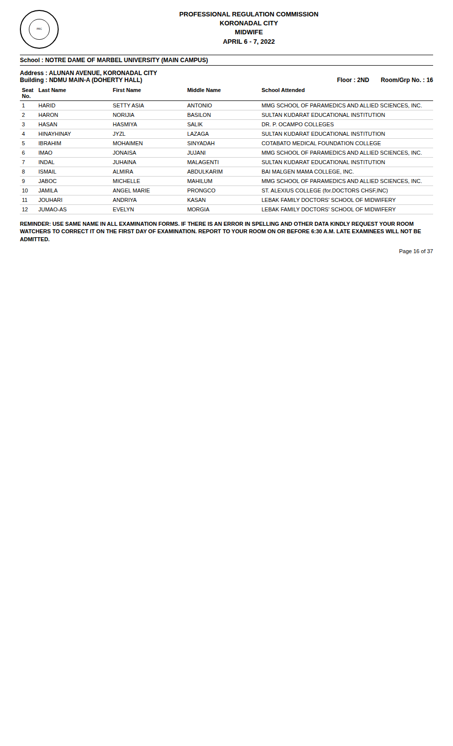PRC
PROFESSIONAL REGULATION COMMISSION
KORONADAL CITY
MIDWIFE
APRIL 6 - 7, 2022
School : NOTRE DAME OF MARBEL UNIVERSITY (MAIN CAMPUS)
Address : ALUNAN AVENUE, KORONADAL CITY
Building : NDMU MAIN-A (DOHERTY HALL)
Floor : 2ND Room/Grp No. : 16
| Seat No. | Last Name | First Name | Middle Name | School Attended |
| --- | --- | --- | --- | --- |
| 1 | HARID | SETTY ASIA | ANTONIO | MMG SCHOOL OF PARAMEDICS AND ALLIED SCIENCES, INC. |
| 2 | HARON | NORIJIA | BASILON | SULTAN KUDARAT EDUCATIONAL INSTITUTION |
| 3 | HASAN | HASMIYA | SALIK | DR. P. OCAMPO COLLEGES |
| 4 | HINAYHINAY | JYZL | LAZAGA | SULTAN KUDARAT EDUCATIONAL INSTITUTION |
| 5 | IBRAHIM | MOHAIMEN | SINYADAH | COTABATO MEDICAL FOUNDATION COLLEGE |
| 6 | IMAO | JONAISA | JUJANI | MMG SCHOOL OF PARAMEDICS AND ALLIED SCIENCES, INC. |
| 7 | INDAL | JUHAINA | MALAGENTI | SULTAN KUDARAT EDUCATIONAL INSTITUTION |
| 8 | ISMAIL | ALMIRA | ABDULKARIM | BAI MALGEN MAMA COLLEGE, INC. |
| 9 | JABOC | MICHELLE | MAHILUM | MMG SCHOOL OF PARAMEDICS AND ALLIED SCIENCES, INC. |
| 10 | JAMILA | ANGEL MARIE | PRONGCO | ST. ALEXIUS COLLEGE (for.DOCTORS CHSF,INC) |
| 11 | JOUHARI | ANDRIYA | KASAN | LEBAK FAMILY DOCTORS' SCHOOL OF MIDWIFERY |
| 12 | JUMAO-AS | EVELYN | MORGIA | LEBAK FAMILY DOCTORS' SCHOOL OF MIDWIFERY |
REMINDER: USE SAME NAME IN ALL EXAMINATION FORMS. IF THERE IS AN ERROR IN SPELLING AND OTHER DATA KINDLY REQUEST YOUR ROOM WATCHERS TO CORRECT IT ON THE FIRST DAY OF EXAMINATION. REPORT TO YOUR ROOM ON OR BEFORE 6:30 A.M. LATE EXAMINEES WILL NOT BE ADMITTED.
Page 16 of 37